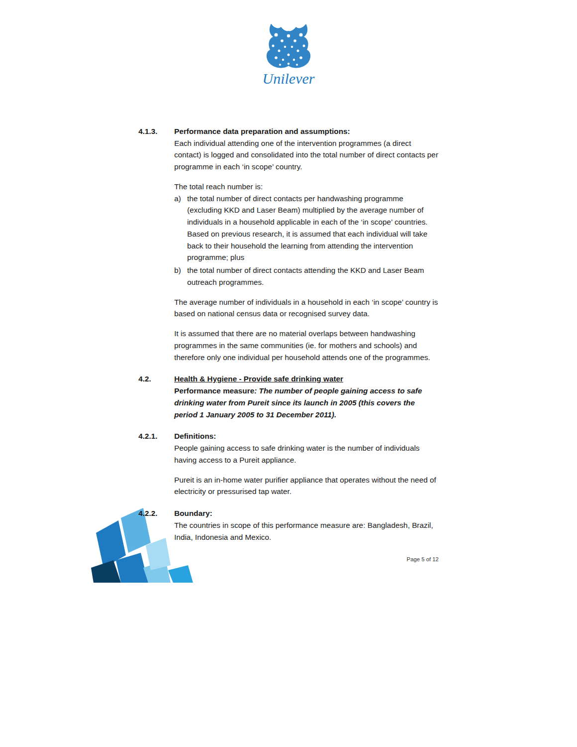Unilever
4.1.3.
Performance data preparation and assumptions:
Each individual attending one of the intervention programmes (a direct contact) is logged and consolidated into the total number of direct contacts per programme in each ‘in scope’ country.
The total reach number is:
a) the total number of direct contacts per handwashing programme (excluding KKD and Laser Beam) multiplied by the average number of individuals in a household applicable in each of the ‘in scope’ countries. Based on previous research, it is assumed that each individual will take back to their household the learning from attending the intervention programme; plus
b) the total number of direct contacts attending the KKD and Laser Beam outreach programmes.
The average number of individuals in a household in each ‘in scope’ country is based on national census data or recognised survey data.
It is assumed that there are no material overlaps between handwashing programmes in the same communities (ie. for mothers and schools) and therefore only one individual per household attends one of the programmes.
4.2.
Health & Hygiene - Provide safe drinking water
Performance measure: The number of people gaining access to safe drinking water from Pureit since its launch in 2005 (this covers the period 1 January 2005 to 31 December 2011).
4.2.1.
Definitions:
People gaining access to safe drinking water is the number of individuals having access to a Pureit appliance.
Pureit is an in-home water purifier appliance that operates without the need of electricity or pressurised tap water.
4.2.2.
Boundary:
The countries in scope of this performance measure are: Bangladesh, Brazil, India, Indonesia and Mexico.
Page 5 of 12